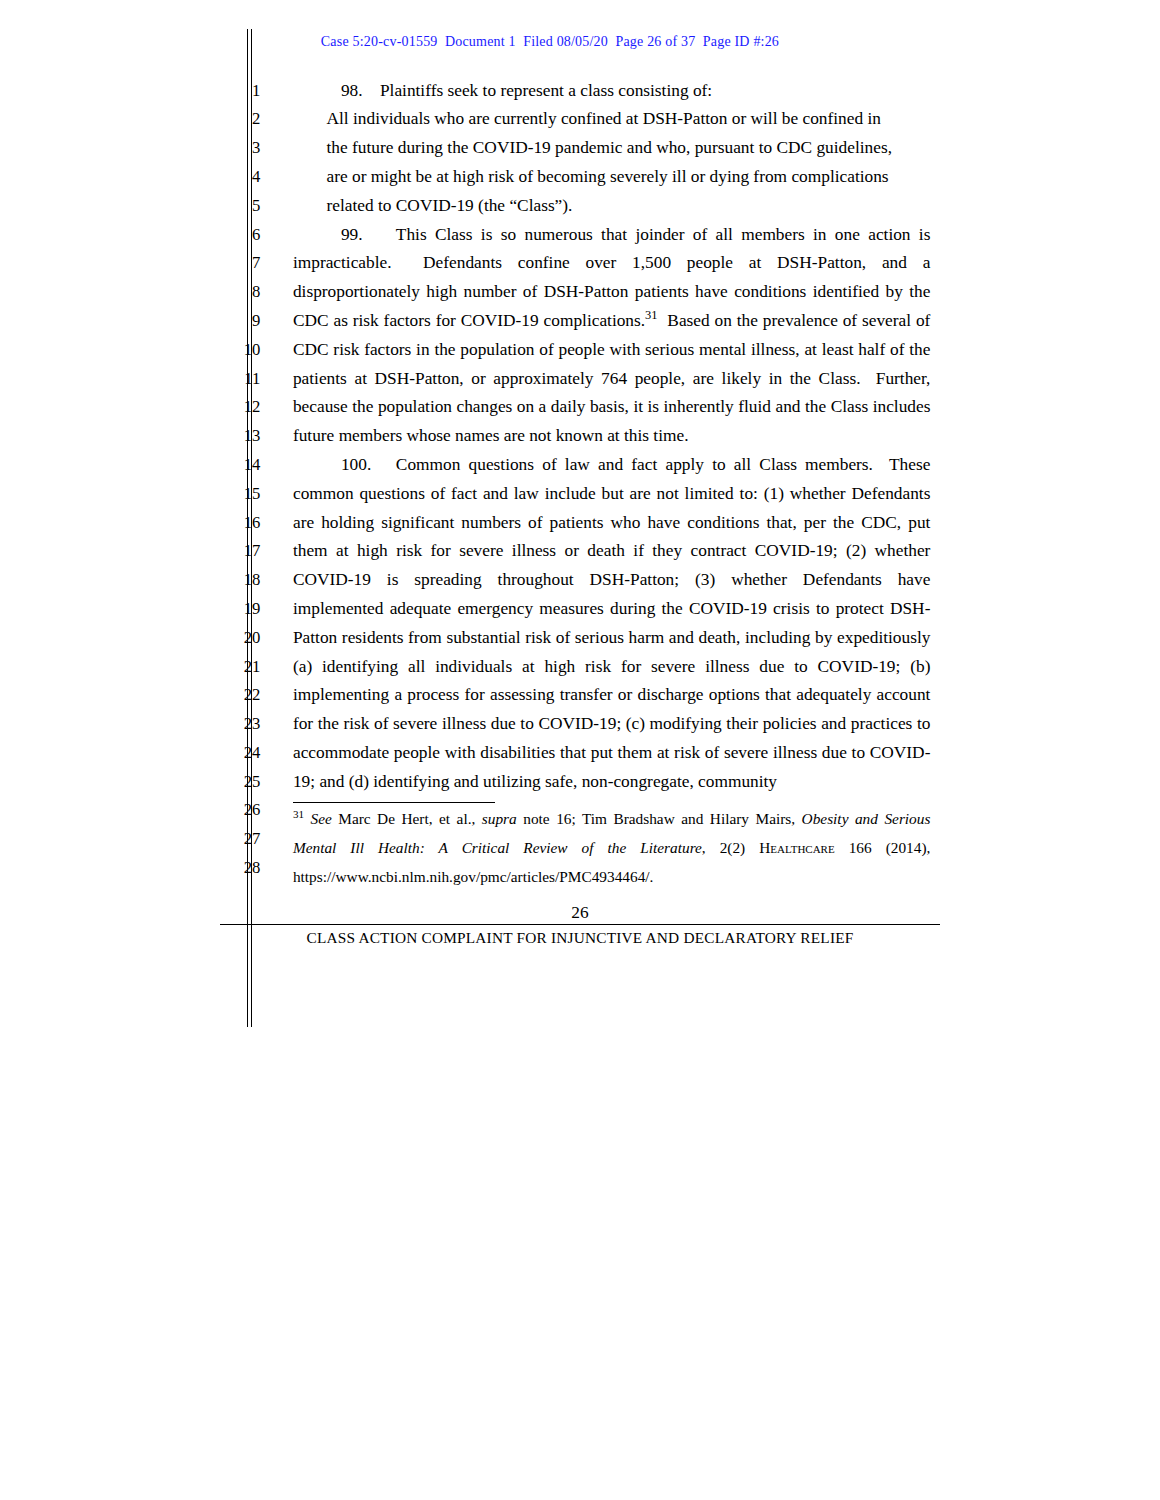Case 5:20-cv-01559 Document 1 Filed 08/05/20 Page 26 of 37 Page ID #:26
1
2
3
4
5
6
7
8
9
10
11
12
13
14
15
16
17
18
19
20
21
22
23
24
25
26
27
28
98. Plaintiffs seek to represent a class consisting of:
All individuals who are currently confined at DSH-Patton or will be confined in the future during the COVID-19 pandemic and who, pursuant to CDC guidelines, are or might be at high risk of becoming severely ill or dying from complications related to COVID-19 (the “Class”).
99. This Class is so numerous that joinder of all members in one action is impracticable. Defendants confine over 1,500 people at DSH-Patton, and a disproportionately high number of DSH-Patton patients have conditions identified by the CDC as risk factors for COVID-19 complications.31 Based on the prevalence of several of CDC risk factors in the population of people with serious mental illness, at least half of the patients at DSH-Patton, or approximately 764 people, are likely in the Class. Further, because the population changes on a daily basis, it is inherently fluid and the Class includes future members whose names are not known at this time.
100. Common questions of law and fact apply to all Class members. These common questions of fact and law include but are not limited to: (1) whether Defendants are holding significant numbers of patients who have conditions that, per the CDC, put them at high risk for severe illness or death if they contract COVID-19; (2) whether COVID-19 is spreading throughout DSH-Patton; (3) whether Defendants have implemented adequate emergency measures during the COVID-19 crisis to protect DSH-Patton residents from substantial risk of serious harm and death, including by expeditiously (a) identifying all individuals at high risk for severe illness due to COVID-19; (b) implementing a process for assessing transfer or discharge options that adequately account for the risk of severe illness due to COVID-19; (c) modifying their policies and practices to accommodate people with disabilities that put them at risk of severe illness due to COVID-19; and (d) identifying and utilizing safe, non-congregate, community
31 See Marc De Hert, et al., supra note 16; Tim Bradshaw and Hilary Mairs, Obesity and Serious Mental Ill Health: A Critical Review of the Literature, 2(2) Healthcare 166 (2014), https://www.ncbi.nlm.nih.gov/pmc/articles/PMC4934464/.
26
CLASS ACTION COMPLAINT FOR INJUNCTIVE AND DECLARATORY RELIEF